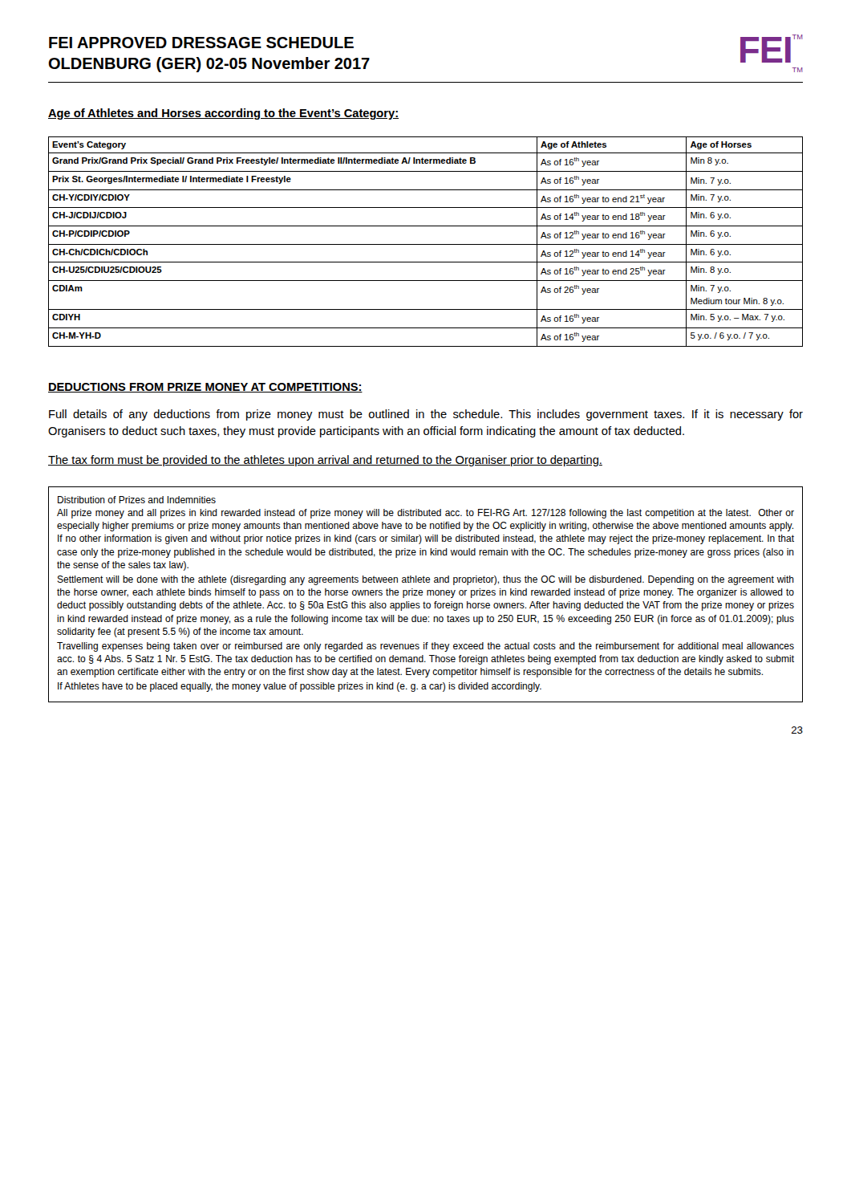FEI APPROVED DRESSAGE SCHEDULE
OLDENBURG (GER) 02-05 November 2017
FEI TM TM
Age of Athletes and Horses according to the Event’s Category:
| Event’s Category | Age of Athletes | Age of Horses |
| --- | --- | --- |
| Grand Prix/Grand Prix Special/ Grand Prix Freestyle/ Intermediate II/Intermediate A/ Intermediate B | As of 16 th year | Min 8 y.o. |
| Prix St. Georges/Intermediate I/ Intermediate I Freestyle | As of 16 th year | Min. 7 y.o. |
| CH-Y/CDIY/CDIOY | As of 16 th year to end 21 st year | Min. 7 y.o. |
| CH-J/CDIJ/CDIOJ | As of 14 th year to end 18 th year | Min. 6 y.o. |
| CH-P/CDIP/CDIOP | As of 12 th year to end 16 th year | Min. 6 y.o. |
| CH-Ch/CDICh/CDIOCh | As of 12 th year to end 14 th year | Min. 6 y.o. |
| CH-U25/CDIU25/CDIOU25 | As of 16 th year to end 25 th year | Min. 8 y.o. |
| CDIAm | As of 26 th year | Min. 7 y.o. Medium tour Min. 8 y.o. |
| CDIYH | As of 16 th year | Min. 5 y.o. – Max. 7 y.o. |
| CH-M-YH-D | As of 16 th year | 5 y.o. / 6 y.o. / 7 y.o. |
DEDUCTIONS FROM PRIZE MONEY AT COMPETITIONS:
Full details of any deductions from prize money must be outlined in the schedule. This includes government taxes. If it is necessary for Organisers to deduct such taxes, they must provide participants with an official form indicating the amount of tax deducted.
The tax form must be provided to the athletes upon arrival and returned to the Organiser prior to departing.
Distribution of Prizes and Indemnities
All prize money and all prizes in kind rewarded instead of prize money will be distributed acc. to FEI-RG Art. 127/128 following the last competition at the latest. Other or especially higher premiums or prize money amounts than mentioned above have to be notified by the OC explicitly in writing, otherwise the above mentioned amounts apply. If no other information is given and without prior notice prizes in kind (cars or similar) will be distributed instead, the athlete may reject the prize-money replacement. In that case only the prize-money published in the schedule would be distributed, the prize in kind would remain with the OC. The schedules prize-money are gross prices (also in the sense of the sales tax law).
Settlement will be done with the athlete (disregarding any agreements between athlete and proprietor), thus the OC will be disburdened. Depending on the agreement with the horse owner, each athlete binds himself to pass on to the horse owners the prize money or prizes in kind rewarded instead of prize money. The organizer is allowed to deduct possibly outstanding debts of the athlete. Acc. to § 50a EstG this also applies to foreign horse owners. After having deducted the VAT from the prize money or prizes in kind rewarded instead of prize money, as a rule the following income tax will be due: no taxes up to 250 EUR, 15 % exceeding 250 EUR (in force as of 01.01.2009); plus solidarity fee (at present 5.5 %) of the income tax amount.
Travelling expenses being taken over or reimbursed are only regarded as revenues if they exceed the actual costs and the reimbursement for additional meal allowances acc. to § 4 Abs. 5 Satz 1 Nr. 5 EstG. The tax deduction has to be certified on demand. Those foreign athletes being exempted from tax deduction are kindly asked to submit an exemption certificate either with the entry or on the first show day at the latest. Every competitor himself is responsible for the correctness of the details he submits.
If Athletes have to be placed equally, the money value of possible prizes in kind (e. g. a car) is divided accordingly.
23